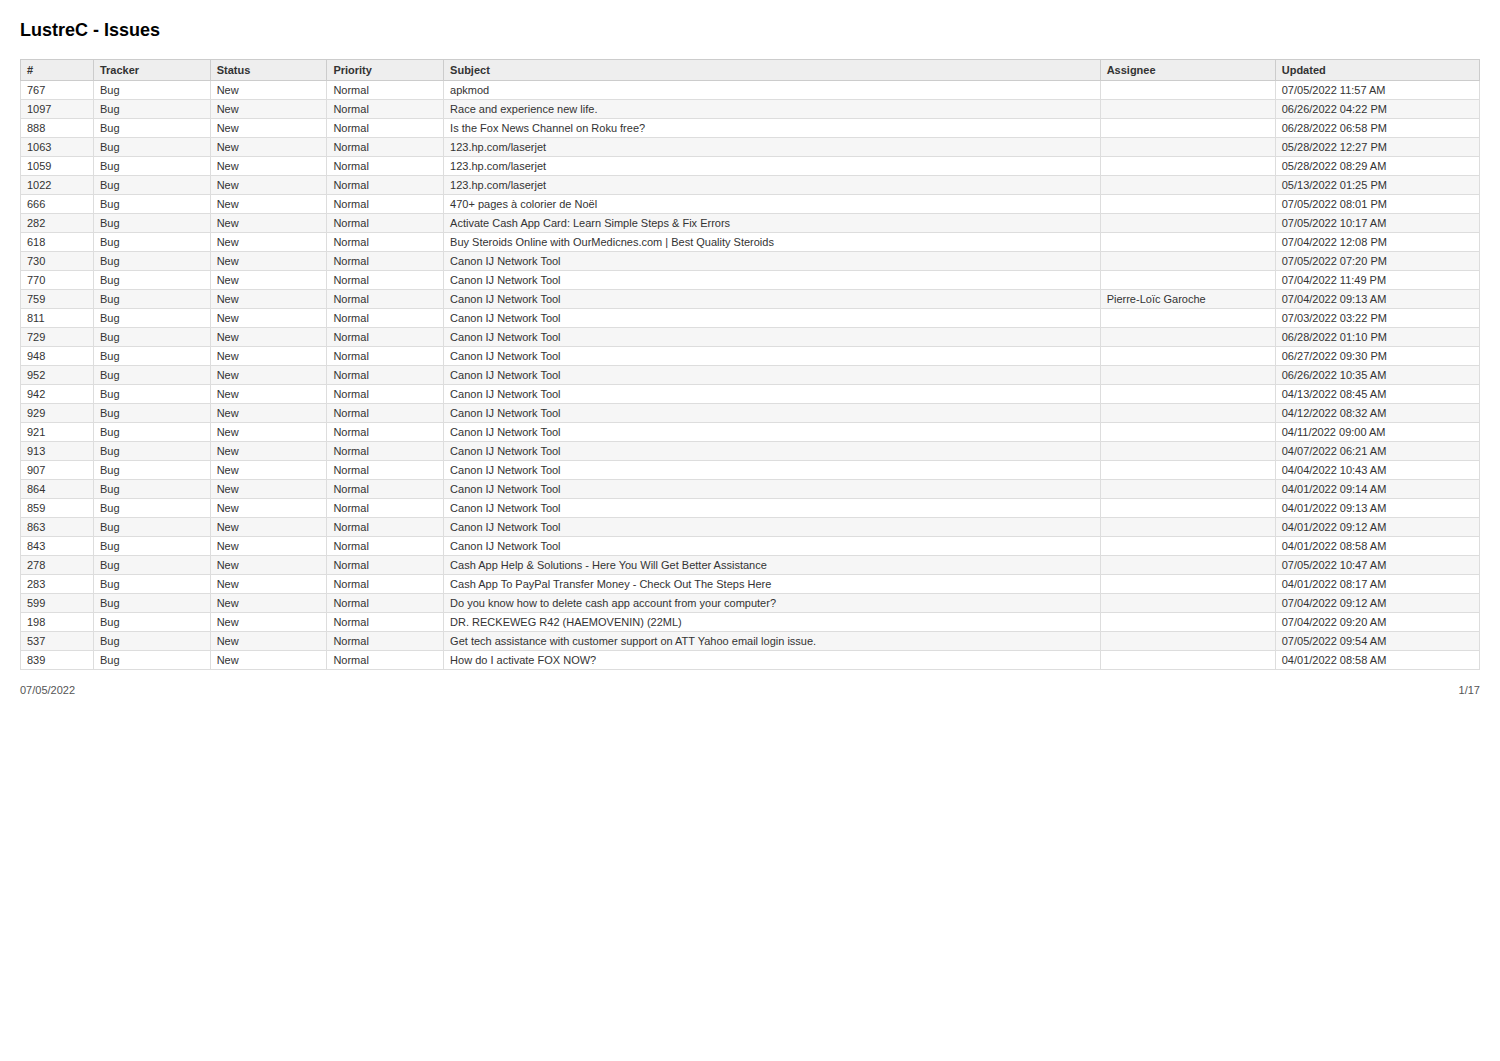LustreC - Issues
| # | Tracker | Status | Priority | Subject | Assignee | Updated |
| --- | --- | --- | --- | --- | --- | --- |
| 767 | Bug | New | Normal | apkmod | | 07/05/2022 11:57 AM |
| 1097 | Bug | New | Normal | Race and experience new life. | | 06/26/2022 04:22 PM |
| 888 | Bug | New | Normal | Is the Fox News Channel on Roku free? | | 06/28/2022 06:58 PM |
| 1063 | Bug | New | Normal | 123.hp.com/laserjet | | 05/28/2022 12:27 PM |
| 1059 | Bug | New | Normal | 123.hp.com/laserjet | | 05/28/2022 08:29 AM |
| 1022 | Bug | New | Normal | 123.hp.com/laserjet | | 05/13/2022 01:25 PM |
| 666 | Bug | New | Normal | 470+ pages à colorier de Noël | | 07/05/2022 08:01 PM |
| 282 | Bug | New | Normal | Activate Cash App Card: Learn Simple Steps & Fix Errors | | 07/05/2022 10:17 AM |
| 618 | Bug | New | Normal | Buy Steroids Online with OurMedicnes.com / Best Quality Steroids | | 07/04/2022 12:08 PM |
| 730 | Bug | New | Normal | Canon IJ Network Tool | | 07/05/2022 07:20 PM |
| 770 | Bug | New | Normal | Canon IJ Network Tool | | 07/04/2022 11:49 PM |
| 759 | Bug | New | Normal | Canon IJ Network Tool | Pierre-Loïc Garoche | 07/04/2022 09:13 AM |
| 811 | Bug | New | Normal | Canon IJ Network Tool | | 07/03/2022 03:22 PM |
| 729 | Bug | New | Normal | Canon IJ Network Tool | | 06/28/2022 01:10 PM |
| 948 | Bug | New | Normal | Canon IJ Network Tool | | 06/27/2022 09:30 PM |
| 952 | Bug | New | Normal | Canon IJ Network Tool | | 06/26/2022 10:35 AM |
| 942 | Bug | New | Normal | Canon IJ Network Tool | | 04/13/2022 08:45 AM |
| 929 | Bug | New | Normal | Canon IJ Network Tool | | 04/12/2022 08:32 AM |
| 921 | Bug | New | Normal | Canon IJ Network Tool | | 04/11/2022 09:00 AM |
| 913 | Bug | New | Normal | Canon IJ Network Tool | | 04/07/2022 06:21 AM |
| 907 | Bug | New | Normal | Canon IJ Network Tool | | 04/04/2022 10:43 AM |
| 864 | Bug | New | Normal | Canon IJ Network Tool | | 04/01/2022 09:14 AM |
| 859 | Bug | New | Normal | Canon IJ Network Tool | | 04/01/2022 09:13 AM |
| 863 | Bug | New | Normal | Canon IJ Network Tool | | 04/01/2022 09:12 AM |
| 843 | Bug | New | Normal | Canon IJ Network Tool | | 04/01/2022 08:58 AM |
| 278 | Bug | New | Normal | Cash App Help & Solutions - Here You Will Get Better Assistance | | 07/05/2022 10:47 AM |
| 283 | Bug | New | Normal | Cash App To PayPal Transfer Money - Check Out The Steps Here | | 04/01/2022 08:17 AM |
| 599 | Bug | New | Normal | Do you know how to delete cash app account from your computer? | | 07/04/2022 09:12 AM |
| 198 | Bug | New | Normal | DR. RECKEWEG R42 (HAEMOVENIN) (22ML) | | 07/04/2022 09:20 AM |
| 537 | Bug | New | Normal | Get tech assistance with customer support on ATT Yahoo email login issue. | | 07/05/2022 09:54 AM |
| 839 | Bug | New | Normal | How do I activate FOX NOW? | | 04/01/2022 08:58 AM |
07/05/2022 1/17